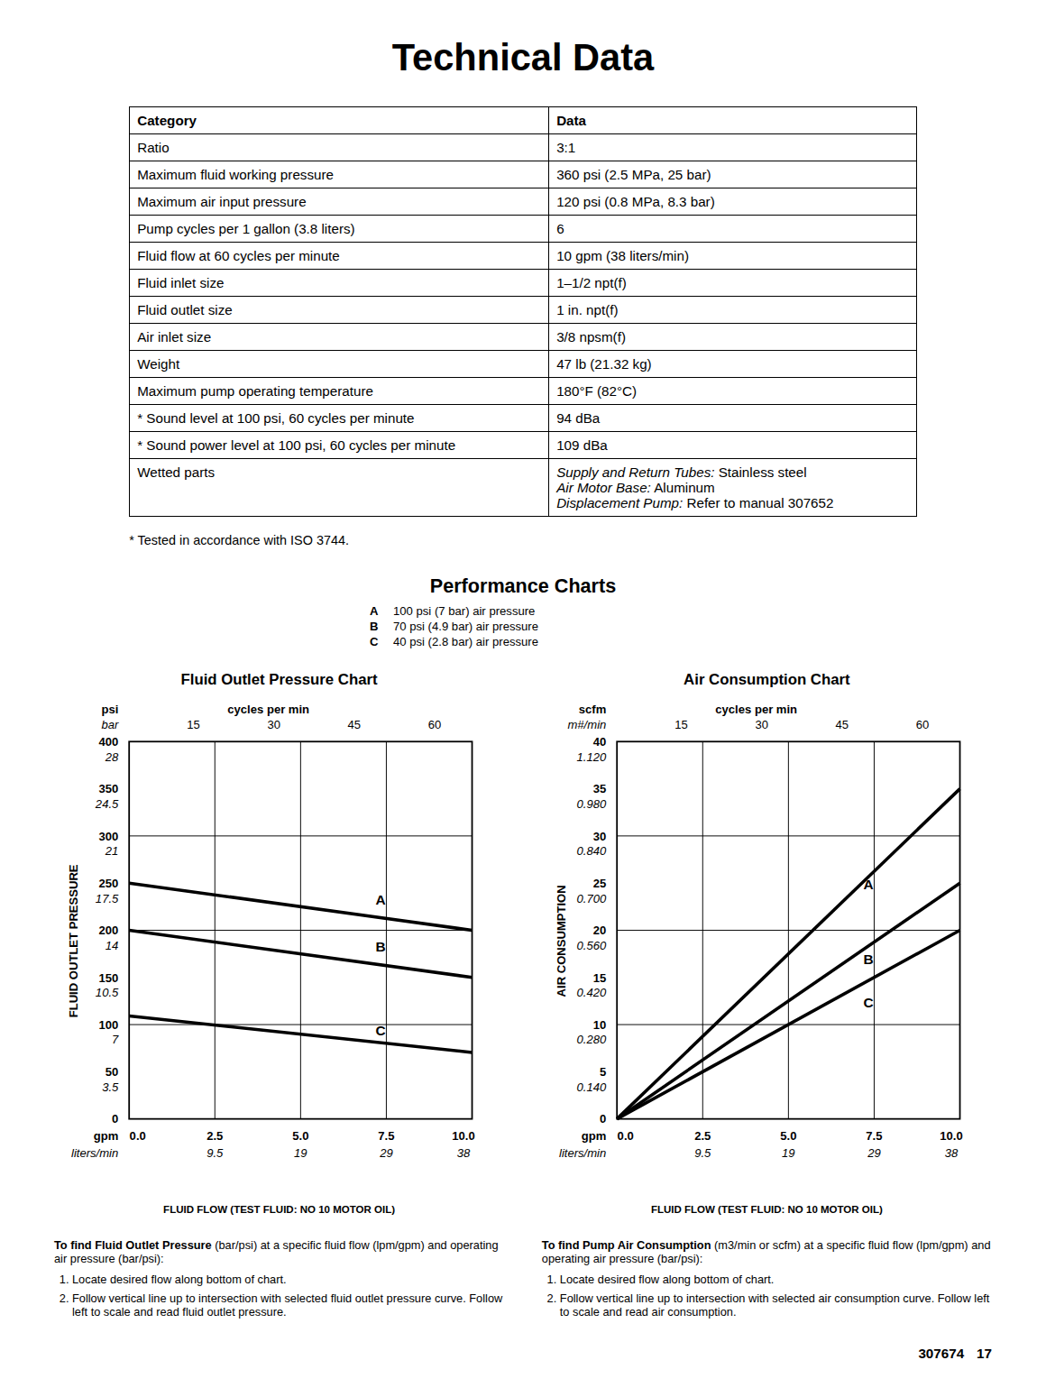Technical Data
| Category | Data |
| --- | --- |
| Ratio | 3:1 |
| Maximum fluid working pressure | 360 psi (2.5 MPa, 25 bar) |
| Maximum air input pressure | 120 psi (0.8 MPa, 8.3 bar) |
| Pump cycles per 1 gallon (3.8 liters) | 6 |
| Fluid flow at 60 cycles per minute | 10 gpm (38 liters/min) |
| Fluid inlet size | 1–1/2 npt(f) |
| Fluid outlet size | 1 in. npt(f) |
| Air inlet size | 3/8 npsm(f) |
| Weight | 47 lb (21.32 kg) |
| Maximum pump operating temperature | 180°F (82°C) |
| * Sound level at 100 psi, 60 cycles per minute | 94 dBa |
| * Sound power level at 100 psi, 60 cycles per minute | 109 dBa |
| Wetted parts | Supply and Return Tubes: Stainless steel Air Motor Base: Aluminum Displacement Pump: Refer to manual 307652 |
* Tested in accordance with ISO 3744.
Performance Charts
| A | 100 psi (7 bar) air pressure |
| B | 70 psi (4.9 bar) air pressure |
| C | 40 psi (2.8 bar) air pressure |
Fluid Outlet Pressure Chart
psi bar cycles per min 15 30 45 60 400 28 350 24.5 300 21 250 17.5 200 14 150 10.5 100 7 50 3.5 0 FLUID OUTLET PRESSURE A B C gpm liters/min 0.0 2.5 5.0 7.5 10.0 9.5 19 29 38
FLUID FLOW (TEST FLUID: NO 10 MOTOR OIL)
Air Consumption Chart
scfm m#/min cycles per min 15 30 45 60 40 1.120 35 0.980 30 0.840 25 0.700 20 0.560 15 0.420 10 0.280 5 0.140 0 AIR CONSUMPTION A B C gpm liters/min 0.0 2.5 5.0 7.5 10.0 9.5 19 29 38
FLUID FLOW (TEST FLUID: NO 10 MOTOR OIL)
To find Fluid Outlet Pressure (bar/psi) at a specific fluid flow (lpm/gpm) and operating air pressure (bar/psi):
Locate desired flow along bottom of chart.
Follow vertical line up to intersection with selected fluid outlet pressure curve. Follow left to scale and read fluid outlet pressure.
To find Pump Air Consumption (m3/min or scfm) at a specific fluid flow (lpm/gpm) and operating air pressure (bar/psi):
Locate desired flow along bottom of chart.
Follow vertical line up to intersection with selected air consumption curve. Follow left to scale and read air consumption.
30767417